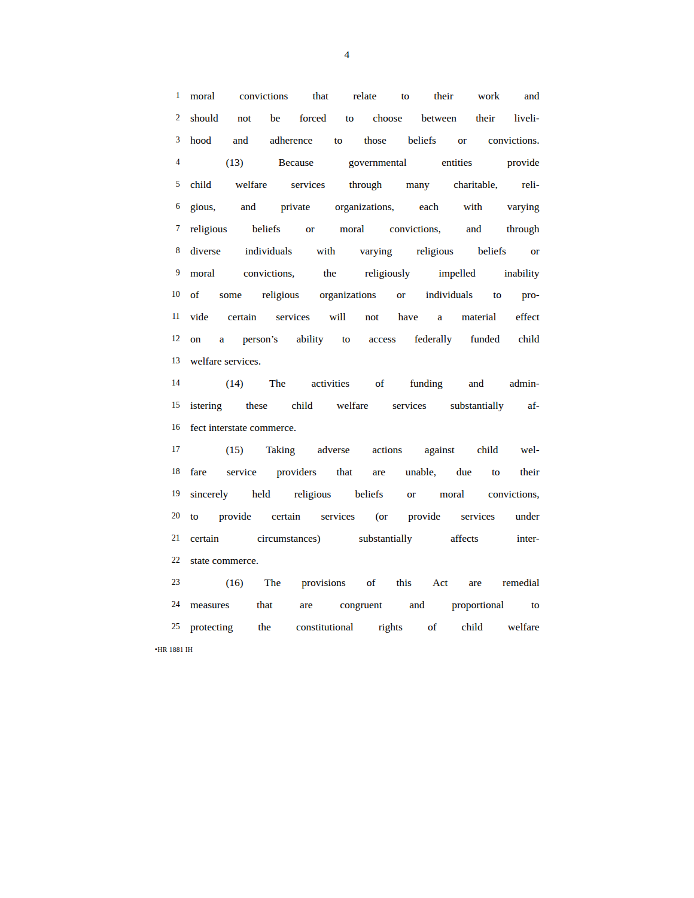4
moral convictions that relate to their work and
should not be forced to choose between their liveli-
hood and adherence to those beliefs or convictions.
(13) Because governmental entities provide
child welfare services through many charitable, reli-
gious, and private organizations, each with varying
religious beliefs or moral convictions, and through
diverse individuals with varying religious beliefs or
moral convictions, the religiously impelled inability
of some religious organizations or individuals to pro-
vide certain services will not have a material effect
on a person’s ability to access federally funded child
welfare services.
(14) The activities of funding and admin-
istering these child welfare services substantially af-
fect interstate commerce.
(15) Taking adverse actions against child wel-
fare service providers that are unable, due to their
sincerely held religious beliefs or moral convictions,
to provide certain services (or provide services under
certain circumstances) substantially affects inter-
state commerce.
(16) The provisions of this Act are remedial
measures that are congruent and proportional to
protecting the constitutional rights of child welfare
•HR 1881 IH